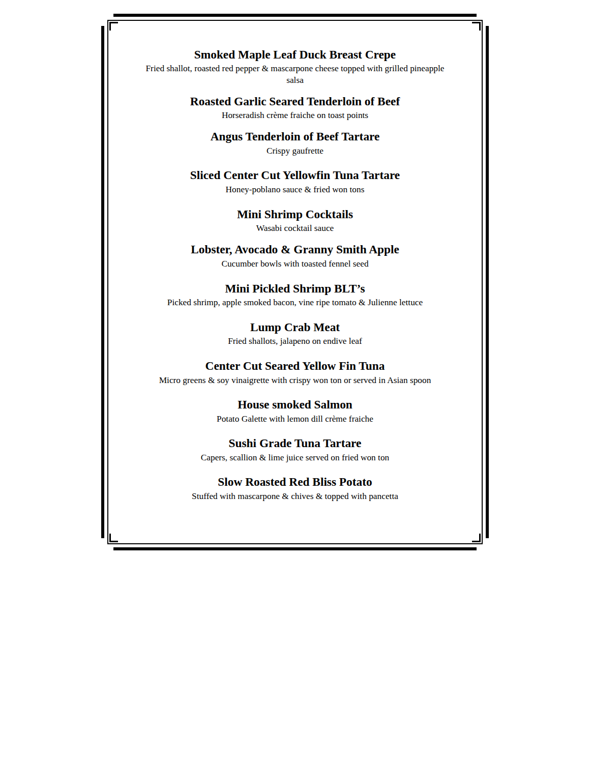Smoked Maple Leaf Duck Breast Crepe
Fried shallot, roasted red pepper & mascarpone cheese topped with grilled pineapple salsa
Roasted Garlic Seared Tenderloin of Beef
Horseradish crème fraiche on toast points
Angus Tenderloin of Beef Tartare
Crispy gaufrette
Sliced Center Cut Yellowfin Tuna Tartare
Honey-poblano sauce & fried won tons
Mini Shrimp Cocktails
Wasabi cocktail sauce
Lobster, Avocado & Granny Smith Apple
Cucumber bowls with toasted fennel seed
Mini Pickled Shrimp BLT’s
Picked shrimp, apple smoked bacon, vine ripe tomato & Julienne lettuce
Lump Crab Meat
Fried shallots, jalapeno on endive leaf
Center Cut Seared Yellow Fin Tuna
Micro greens & soy vinaigrette with crispy won ton or served in Asian spoon
House smoked Salmon
Potato Galette with lemon dill crème fraiche
Sushi Grade Tuna Tartare
Capers, scallion & lime juice served on fried won ton
Slow Roasted Red Bliss Potato
Stuffed with mascarpone & chives & topped with pancetta